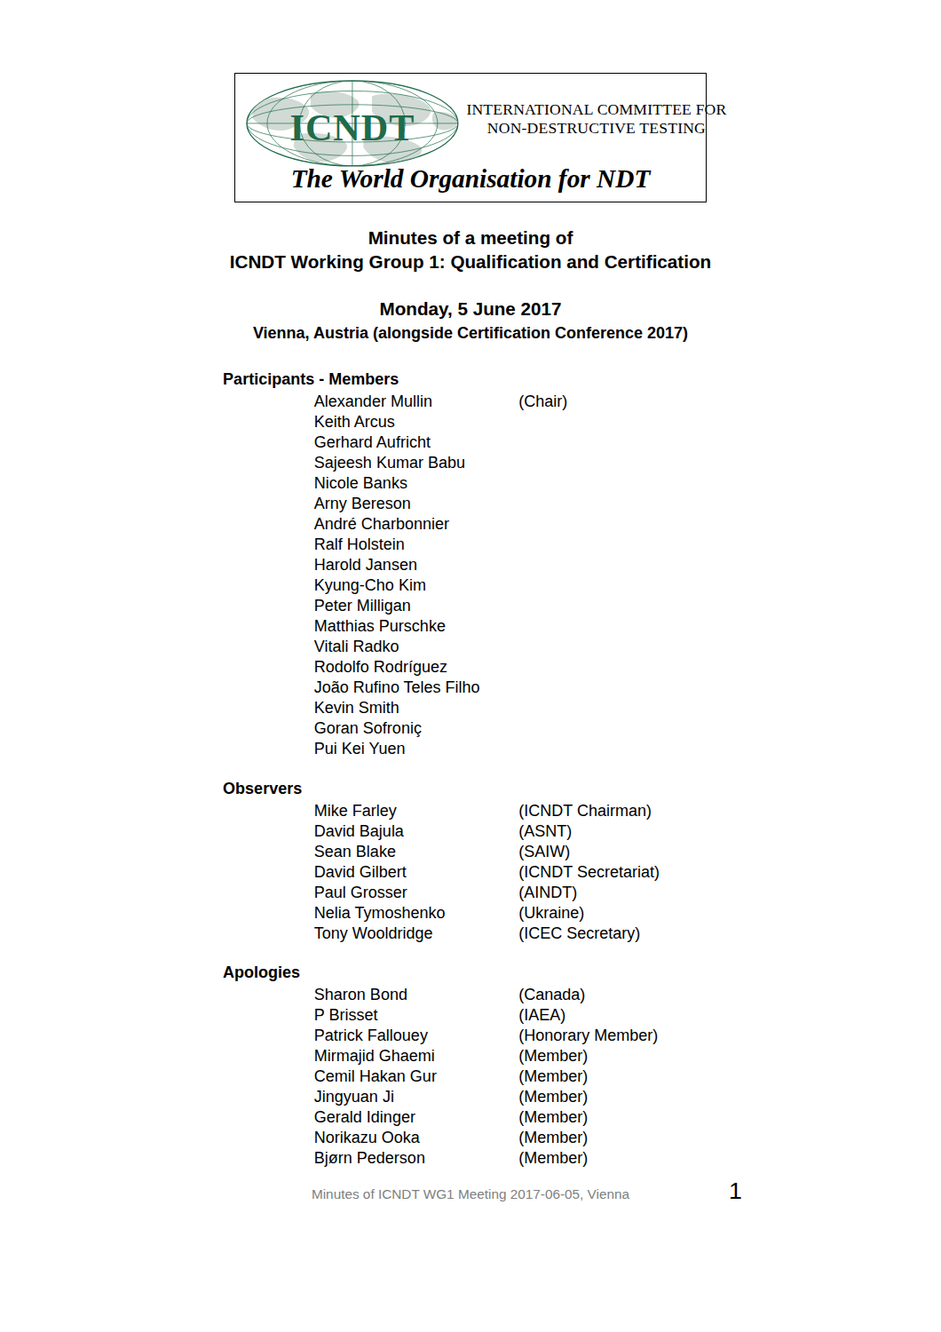ICNDT
INTERNATIONAL COMMITTEE FOR
NON-DESTRUCTIVE TESTING
The World Organisation for NDT
Minutes of a meeting of
ICNDT Working Group 1: Qualification and Certification
Monday, 5 June 2017
Vienna, Austria (alongside Certification Conference 2017)
Participants - Members
| Alexander Mullin | (Chair) |
| Keith Arcus | |
| Gerhard Aufricht | |
| Sajeesh Kumar Babu | |
| Nicole Banks | |
| Arny Bereson | |
| André Charbonnier | |
| Ralf Holstein | |
| Harold Jansen | |
| Kyung-Cho Kim | |
| Peter Milligan | |
| Matthias Purschke | |
| Vitali Radko | |
| Rodolfo Rodríguez | |
| João Rufino Teles Filho | |
| Kevin Smith | |
| Goran Sofroniç | |
| Pui Kei Yuen | |
Observers
| Mike Farley | (ICNDT Chairman) |
| David Bajula | (ASNT) |
| Sean Blake | (SAIW) |
| David Gilbert | (ICNDT Secretariat) |
| Paul Grosser | (AINDT) |
| Nelia Tymoshenko | (Ukraine) |
| Tony Wooldridge | (ICEC Secretary) |
Apologies
| Sharon Bond | (Canada) |
| P Brisset | (IAEA) |
| Patrick Fallouey | (Honorary Member) |
| Mirmajid Ghaemi | (Member) |
| Cemil Hakan Gur | (Member) |
| Jingyuan Ji | (Member) |
| Gerald Idinger | (Member) |
| Norikazu Ooka | (Member) |
| Bjørn Pederson | (Member) |
Minutes of ICNDT WG1 Meeting 2017-06-05, Vienna
1